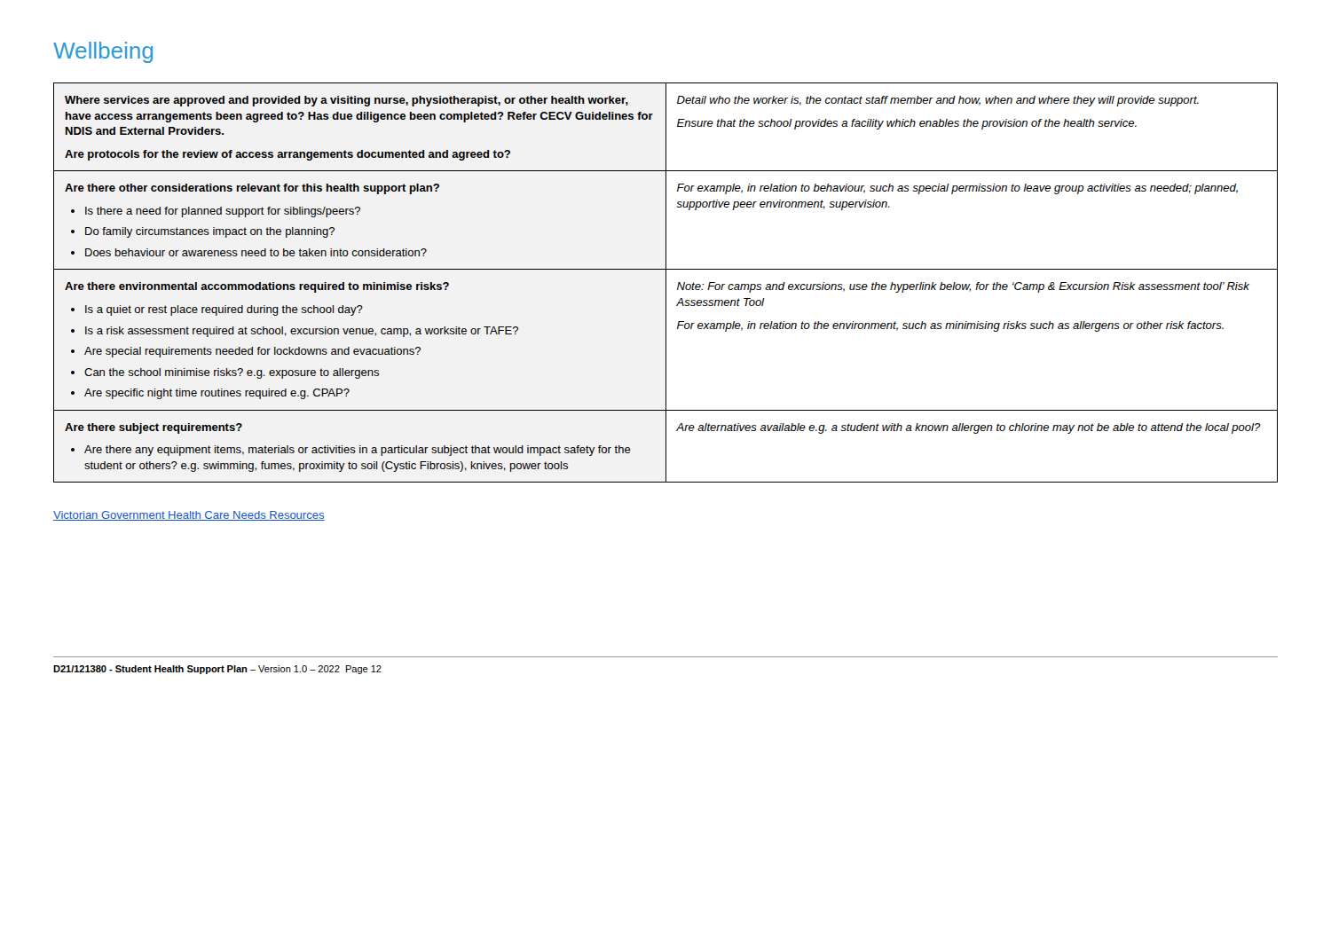Wellbeing
| Where services are approved and provided by a visiting nurse, physiotherapist, or other health worker, have access arrangements been agreed to? Has due diligence been completed? Refer CECV Guidelines for NDIS and External Providers. Are protocols for the review of access arrangements documented and agreed to? | Detail who the worker is, the contact staff member and how, when and where they will provide support. Ensure that the school provides a facility which enables the provision of the health service. |
| Are there other considerations relevant for this health support plan? Is there a need for planned support for siblings/peers? Do family circumstances impact on the planning? Does behaviour or awareness need to be taken into consideration? | For example, in relation to behaviour, such as special permission to leave group activities as needed; planned, supportive peer environment, supervision. |
| Are there environmental accommodations required to minimise risks? Is a quiet or rest place required during the school day? Is a risk assessment required at school, excursion venue, camp, a worksite or TAFE? Are special requirements needed for lockdowns and evacuations? Can the school minimise risks? e.g. exposure to allergens Are specific night time routines required e.g. CPAP? | Note: For camps and excursions, use the hyperlink below, for the ‘Camp & Excursion Risk assessment tool’ Risk Assessment Tool For example, in relation to the environment, such as minimising risks such as allergens or other risk factors. |
| Are there subject requirements? Are there any equipment items, materials or activities in a particular subject that would impact safety for the student or others? e.g. swimming, fumes, proximity to soil (Cystic Fibrosis), knives, power tools | Are alternatives available e.g. a student with a known allergen to chlorine may not be able to attend the local pool? |
Victorian Government Health Care Needs Resources
D21/121380 - Student Health Support Plan – Version 1.0 – 2022 Page 12